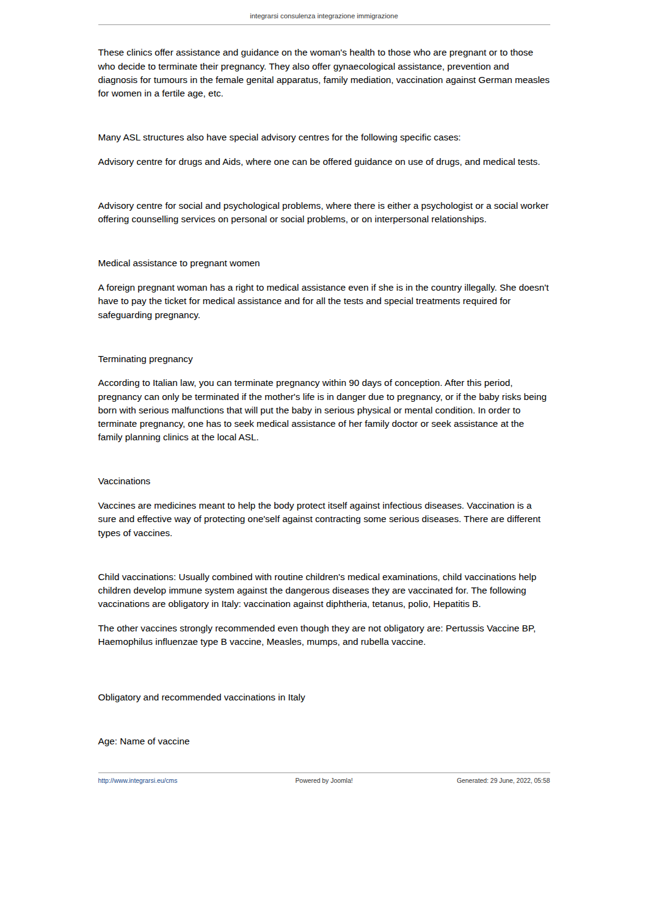integrarsi consulenza integrazione immigrazione
These clinics offer assistance and guidance on the woman's health to those who are pregnant or to those who decide to terminate their pregnancy. They also offer gynaecological assistance, prevention and diagnosis for tumours in the female genital apparatus, family mediation, vaccination against German measles for women in a fertile age, etc.
Many ASL structures also have special advisory centres for the following specific cases:
Advisory centre for drugs and Aids, where one can be offered guidance on use of drugs, and medical tests.
Advisory centre for social and psychological problems, where there is either a psychologist or a social worker offering counselling services on personal or social problems, or on interpersonal relationships.
Medical assistance to pregnant women
A foreign pregnant woman has a right to medical assistance even if she is in the country illegally. She doesn't have to pay the ticket for medical assistance and for all the tests and special treatments required for safeguarding pregnancy.
Terminating pregnancy
According to Italian law, you can terminate pregnancy within 90 days of conception. After this period, pregnancy can only be terminated if the mother's life is in danger due to pregnancy, or if the baby risks being born with serious malfunctions that will put the baby in serious physical or mental condition. In order to terminate pregnancy, one has to seek medical assistance of her family doctor or seek assistance at the family planning clinics at the local ASL.
Vaccinations
Vaccines are medicines meant to help the body protect itself against infectious diseases. Vaccination is a sure and effective way of protecting one'self against contracting some serious diseases. There are different types of vaccines.
Child vaccinations: Usually combined with routine children's medical examinations, child vaccinations help children develop immune system against the dangerous diseases they are vaccinated for. The following vaccinations are obligatory in Italy: vaccination against diphtheria, tetanus, polio, Hepatitis B.
The other vaccines strongly recommended even though they are not obligatory are: Pertussis Vaccine BP, Haemophilus influenzae type B vaccine, Measles, mumps, and rubella vaccine.
Obligatory and recommended vaccinations in Italy
Age: Name of vaccine
http://www.integrarsi.eu/cms
Powered by Joomla!
Generated: 29 June, 2022, 05:58